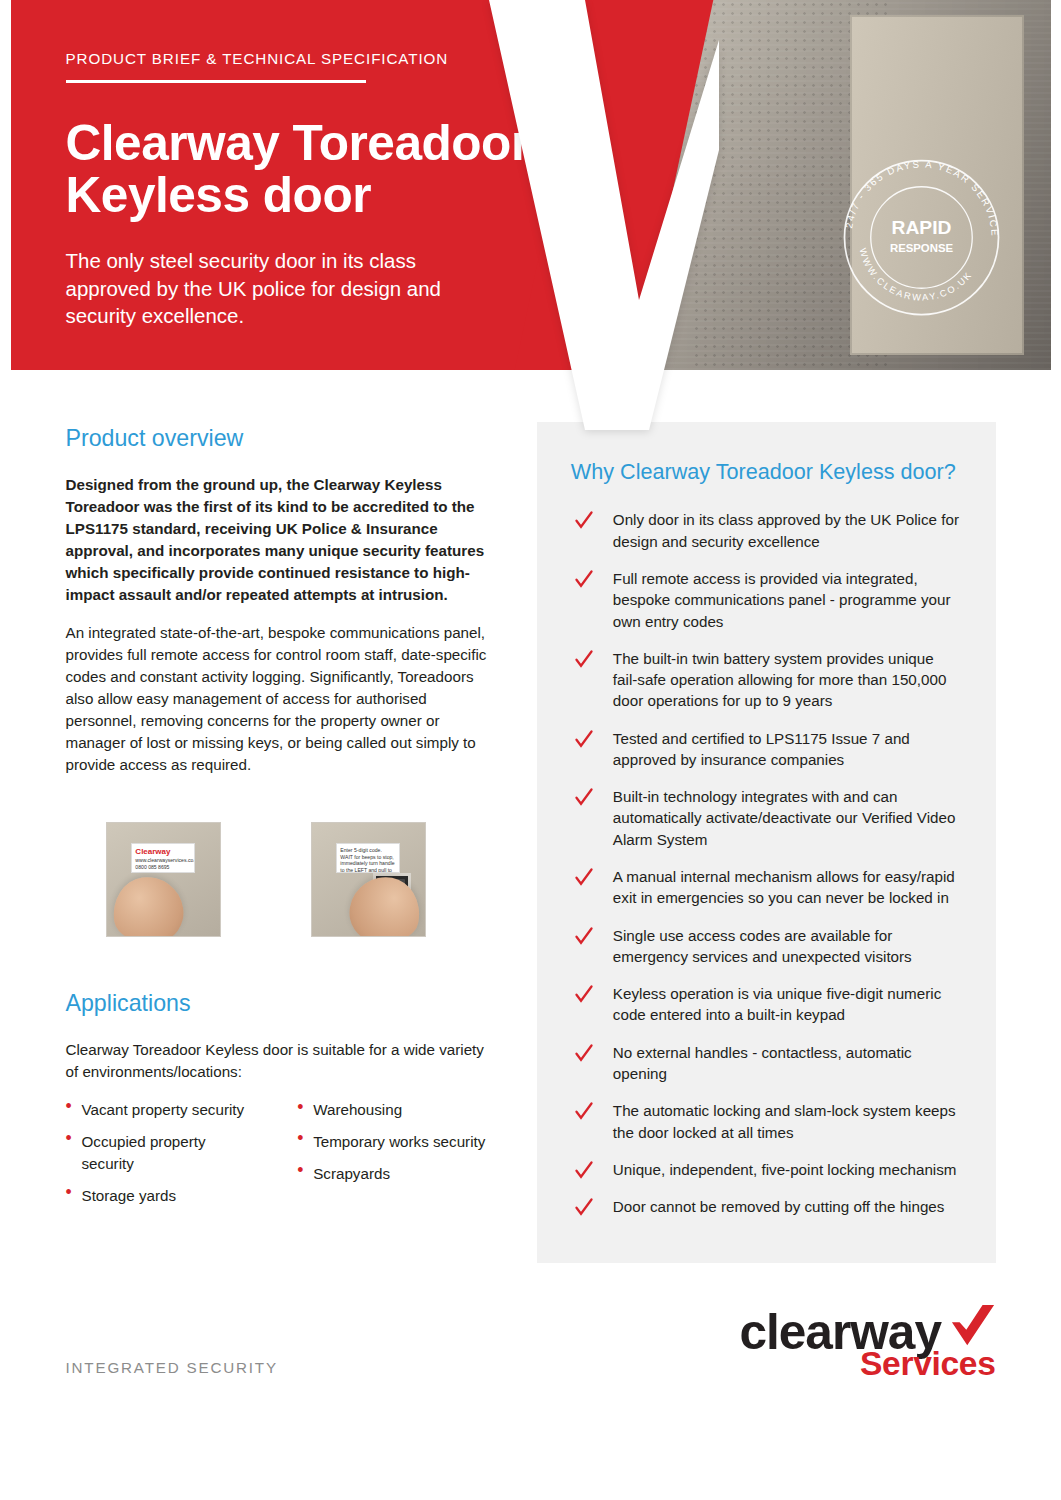Product Brief & Technical Specification
Clearway Toreadoor
Keyless door
The only steel security door in its class approved by the UK police for design and security excellence.
24/7 - 365 DAYS A YEAR SERVICE WWW.CLEARWAY.CO.UK RAPID RESPONSE
Product overview
Designed from the ground up, the Clearway Keyless Toreadoor was the first of its kind to be accredited to the LPS1175 standard, receiving UK Police & Insurance approval, and incorporates many unique security features which specifically provide continued resistance to high-impact assault and/or repeated attempts at intrusion.
An integrated state-of-the-art, bespoke communications panel, provides full remote access for control room staff, date-specific codes and constant activity logging. Significantly, Toreadoors also allow easy management of access for authorised personnel, removing concerns for the property owner or manager of lost or missing keys, or being called out simply to provide access as required.
Clearwaywww.clearwayservices.co.uk
0800 085 8695
Enter code, twist handle to the left (anti-clockwise) and pull
Enter 5-digit code.
WAIT for beeps to stop, immediately turn handle to the LEFT and pull to open.
Applications
Clearway Toreadoor Keyless door is suitable for a wide variety of environments/locations:
Vacant property security
Occupied property security
Storage yards
Warehousing
Temporary works security
Scrapyards
Why Clearway Toreadoor Keyless door?
Only door in its class approved by the UK Police for design and security excellence
Full remote access is provided via integrated, bespoke communications panel - programme your own entry codes
The built-in twin battery system provides unique fail-safe operation allowing for more than 150,000 door operations for up to 9 years
Tested and certified to LPS1175 Issue 7 and approved by insurance companies
Built-in technology integrates with and can automatically activate/deactivate our Verified Video Alarm System
A manual internal mechanism allows for easy/rapid exit in emergencies so you can never be locked in
Single use access codes are available for emergency services and unexpected visitors
Keyless operation is via unique five-digit numeric code entered into a built-in keypad
No external handles - contactless, automatic opening
The automatic locking and slam-lock system keeps the door locked at all times
Unique, independent, five-point locking mechanism
Door cannot be removed by cutting off the hinges
Integrated Security
clearway Services